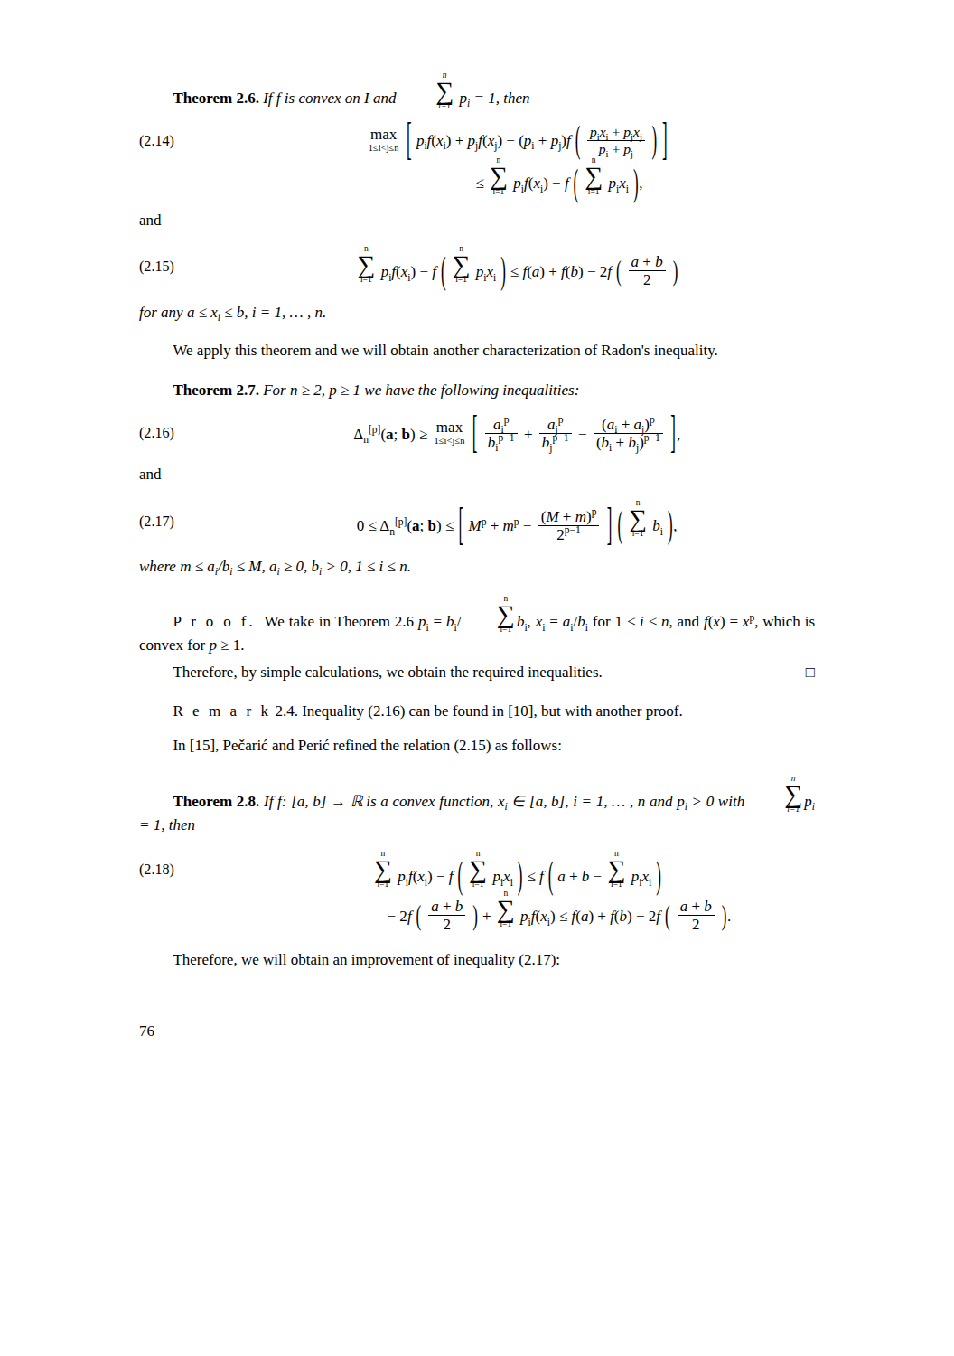Theorem 2.6. If f is convex on I and n∑i=1 pi = 1, then
(2.14)
max 1≤i<j≤n [ pif(xi) + pjf(xj) − (pi + pj)f ( pixi + pjxj pi + pj ) ]
≤ n∑i=1 pif(xi) − f ( n∑i=1 pixi ),
and
(2.15)
n∑i=1 pif(xi) − f ( n∑i=1 pixi ) ≤ f(a) + f(b) − 2f ( a + b 2 )
for any a ≤ xi ≤ b, i = 1, … , n.
We apply this theorem and we will obtain another characterization of Radon's inequality.
Theorem 2.7. For n ≥ 2, p ≥ 1 we have the following inequalities:
(2.16)
Δn[p](a; b) ≥ max 1≤i<j≤n [ aip bip−1 + ajp bjp−1 − (ai + aj)p(bi + bj)p−1 ],
and
(2.17)
0 ≤ Δn[p](a; b) ≤ [ Mp + mp − (M + m)p 2p−1 ] ( n∑i=1 bi ),
where m ≤ ai/bi ≤ M, ai ≥ 0, bi > 0, 1 ≤ i ≤ n.
P r o o f. We take in Theorem 2.6 pi = bi/n∑i=1 bi, xi = ai/bi for 1 ≤ i ≤ n, and f(x) = xp, which is convex for p ≥ 1.
Therefore, by simple calculations, we obtain the required inequalities.□
R e m a r k 2.4. Inequality (2.16) can be found in [10], but with another proof.
In [15], Pečarić and Perić refined the relation (2.15) as follows:
Theorem 2.8. If f: [a, b] → ℝ is a convex function, xi ∈ [a, b], i = 1, … , n and pi > 0 with n∑i=1 pi = 1, then
(2.18)
n∑i=1 pif(xi) − f ( n∑i=1 pixi ) ≤ f ( a + b − n∑i=1 pixi )
− 2f ( a + b 2 ) + n∑i=1 pif(xi) ≤ f(a) + f(b) − 2f ( a + b 2 ).
Therefore, we will obtain an improvement of inequality (2.17):
76